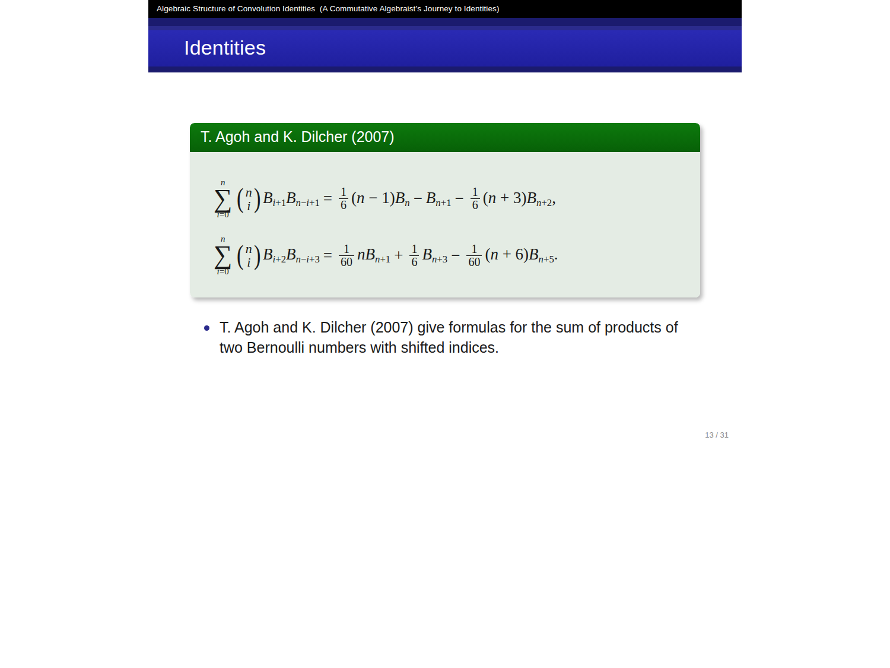Algebraic Structure of Convolution Identities (A Commutative Algebraist’s Journey to Identities)
Identities
T. Agoh and K. Dilcher (2007)
n ∑ i=0 ( ni ) Bi+1Bn−i+1 = 16 (n − 1)Bn − Bn+1 − 16 (n + 3)Bn+2,
n ∑ i=0 ( ni ) Bi+2Bn−i+3 = 160 nBn+1 + 16 Bn+3 − 160 (n + 6)Bn+5.
T. Agoh and K. Dilcher (2007) give formulas for the sum of products of two Bernoulli numbers with shifted indices.
13 / 31